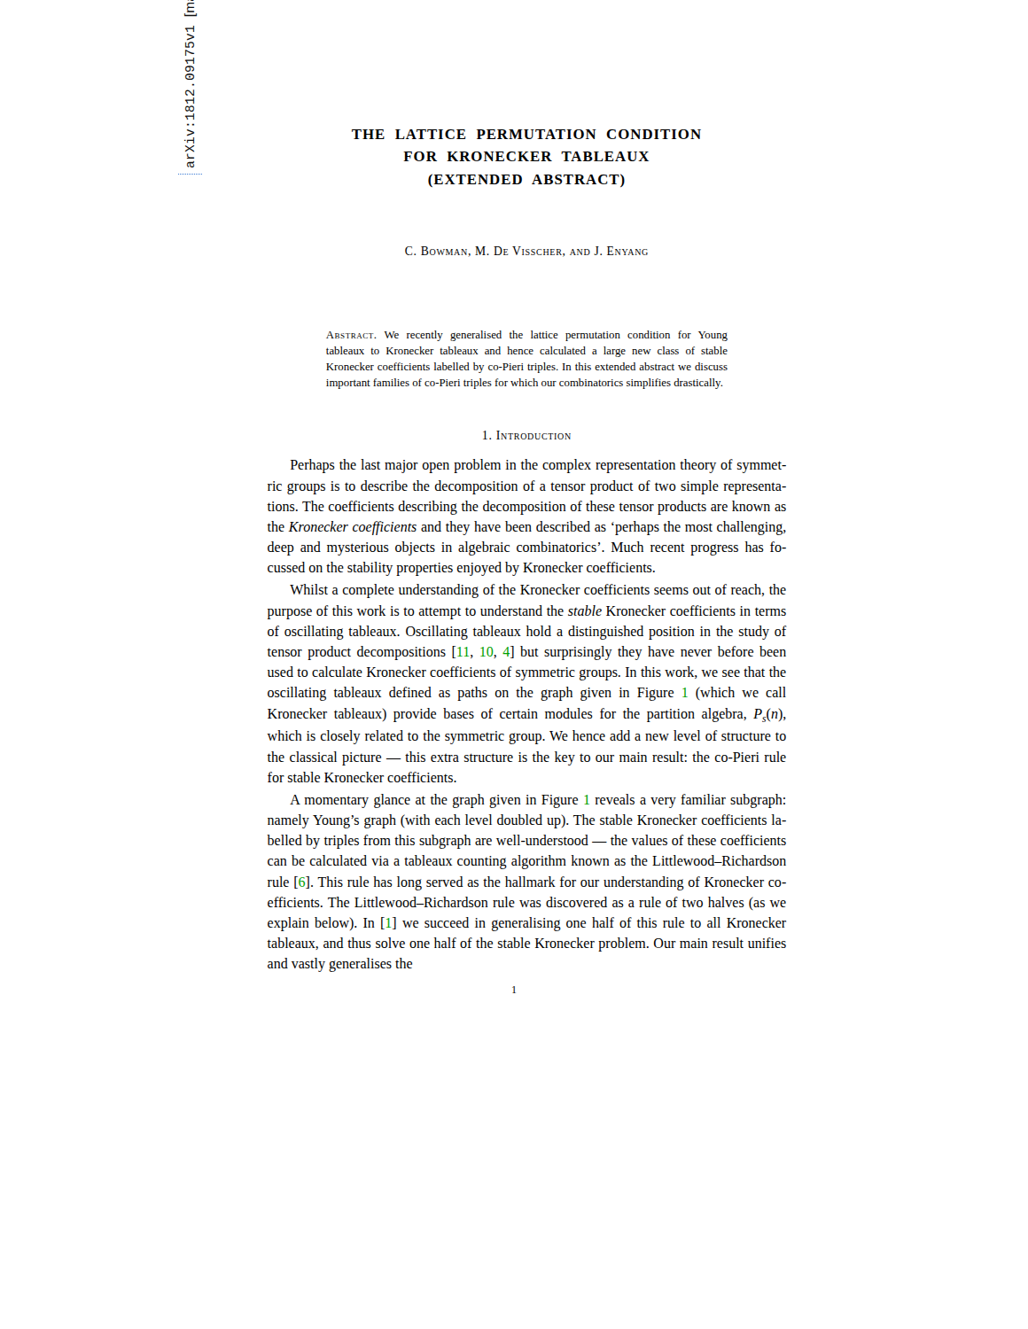arXiv:1812.09175v1 [math.RT] 20 Dec 2018
The Lattice Permutation Condition for Kronecker Tableaux (Extended Abstract)
C. Bowman, M. De Visscher, and J. Enyang
Abstract. We recently generalised the lattice permutation condition for Young tableaux to Kronecker tableaux and hence calculated a large new class of stable Kronecker coefficients labelled by co-Pieri triples. In this extended abstract we discuss important families of co-Pieri triples for which our combinatorics simplifies drastically.
1. Introduction
Perhaps the last major open problem in the complex representation theory of symmetric groups is to describe the decomposition of a tensor product of two simple representations. The coefficients describing the decomposition of these tensor products are known as the Kronecker coefficients and they have been described as ‘perhaps the most challenging, deep and mysterious objects in algebraic combinatorics’. Much recent progress has focussed on the stability properties enjoyed by Kronecker coefficients.
Whilst a complete understanding of the Kronecker coefficients seems out of reach, the purpose of this work is to attempt to understand the stable Kronecker coefficients in terms of oscillating tableaux. Oscillating tableaux hold a distinguished position in the study of tensor product decompositions [11, 10, 4] but surprisingly they have never before been used to calculate Kronecker coefficients of symmetric groups. In this work, we see that the oscillating tableaux defined as paths on the graph given in Figure 1 (which we call Kronecker tableaux) provide bases of certain modules for the partition algebra, Ps(n), which is closely related to the symmetric group. We hence add a new level of structure to the classical picture — this extra structure is the key to our main result: the co-Pieri rule for stable Kronecker coefficients.
A momentary glance at the graph given in Figure 1 reveals a very familiar subgraph: namely Young’s graph (with each level doubled up). The stable Kronecker coefficients labelled by triples from this subgraph are well-understood — the values of these coefficients can be calculated via a tableaux counting algorithm known as the Littlewood–Richardson rule [6]. This rule has long served as the hallmark for our understanding of Kronecker coefficients. The Littlewood–Richardson rule was discovered as a rule of two halves (as we explain below). In [1] we succeed in generalising one half of this rule to all Kronecker tableaux, and thus solve one half of the stable Kronecker problem. Our main result unifies and vastly generalises the
1